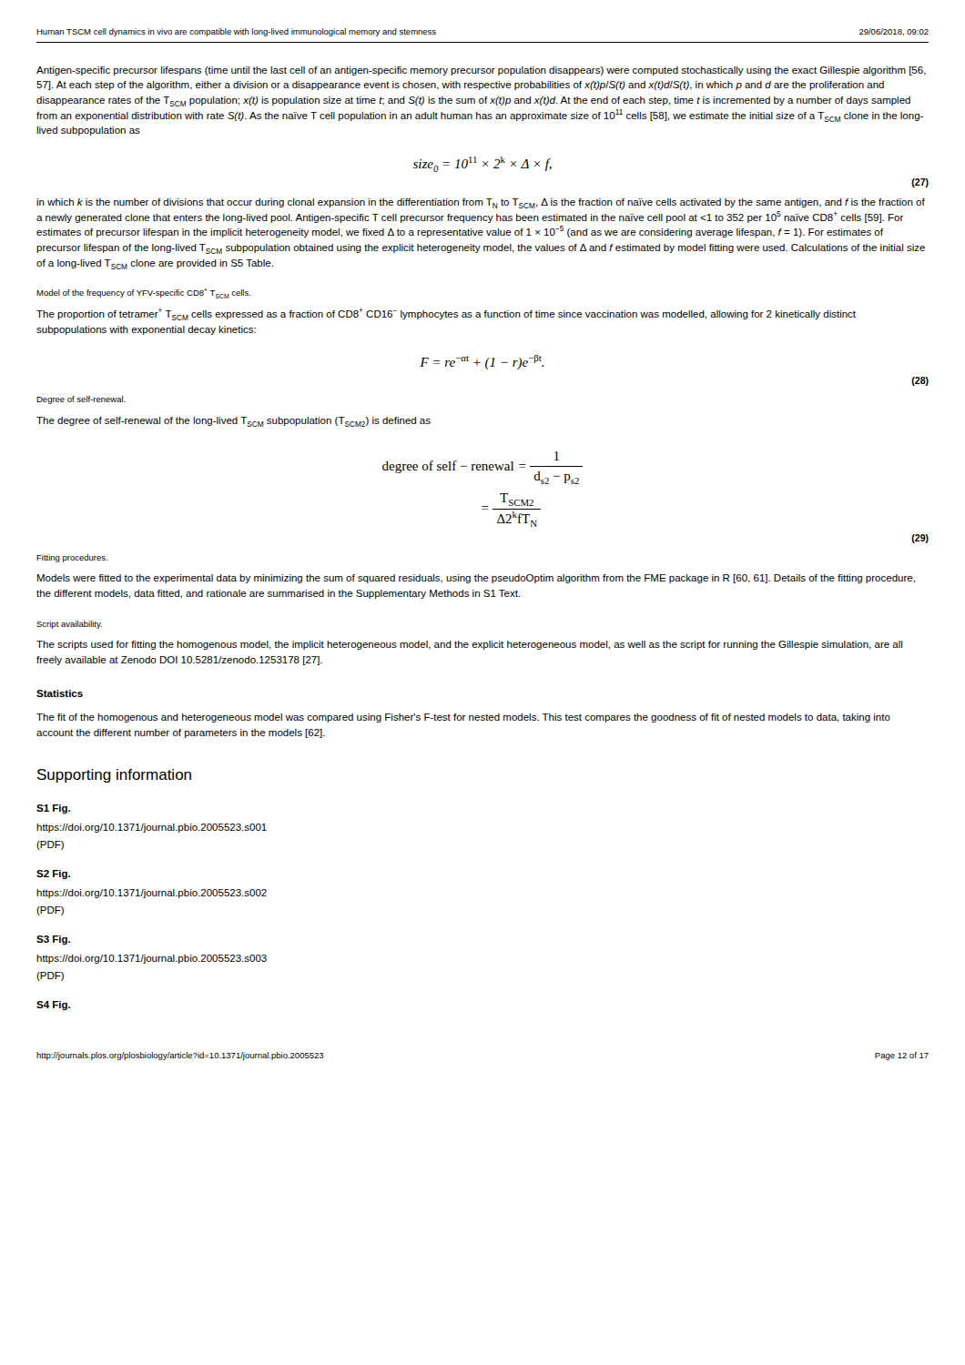Human TSCM cell dynamics in vivo are compatible with long-lived immunological memory and stemness
29/06/2018, 09:02
Antigen-specific precursor lifespans (time until the last cell of an antigen-specific memory precursor population disappears) were computed stochastically using the exact Gillespie algorithm [56, 57]. At each step of the algorithm, either a division or a disappearance event is chosen, with respective probabilities of x(t)p/S(t) and x(t)d/S(t), in which p and d are the proliferation and disappearance rates of the TSCM population; x(t) is population size at time t; and S(t) is the sum of x(t)p and x(t)d. At the end of each step, time t is incremented by a number of days sampled from an exponential distribution with rate S(t). As the naïve T cell population in an adult human has an approximate size of 1011 cells [58], we estimate the initial size of a TSCM clone in the long-lived subpopulation as
size0 = 1011 × 2k × Δ × f, (27)
in which k is the number of divisions that occur during clonal expansion in the differentiation from TN to TSCM, Δ is the fraction of naïve cells activated by the same antigen, and f is the fraction of a newly generated clone that enters the long-lived pool. Antigen-specific T cell precursor frequency has been estimated in the naïve cell pool at <1 to 352 per 105 naïve CD8+ cells [59]. For estimates of precursor lifespan in the implicit heterogeneity model, we fixed Δ to a representative value of 1 × 10−5 (and as we are considering average lifespan, f = 1). For estimates of precursor lifespan of the long-lived TSCM subpopulation obtained using the explicit heterogeneity model, the values of Δ and f estimated by model fitting were used. Calculations of the initial size of a long-lived TSCM clone are provided in S5 Table.
Model of the frequency of YFV-specific CD8+ TSCM cells.
The proportion of tetramer+ TSCM cells expressed as a fraction of CD8+ CD16− lymphocytes as a function of time since vaccination was modelled, allowing for 2 kinetically distinct subpopulations with exponential decay kinetics:
F = re−αt + (1 − r)e−βt. (28)
Degree of self-renewal.
The degree of self-renewal of the long-lived TSCM subpopulation (TSCM2) is defined as
degree of self − renewal = 1 ds2 − ps2 = TSCM2 Δ2kfTN (29)
Fitting procedures.
Models were fitted to the experimental data by minimizing the sum of squared residuals, using the pseudoOptim algorithm from the FME package in R [60, 61]. Details of the fitting procedure, the different models, data fitted, and rationale are summarised in the Supplementary Methods in S1 Text.
Script availability.
The scripts used for fitting the homogenous model, the implicit heterogeneous model, and the explicit heterogeneous model, as well as the script for running the Gillespie simulation, are all freely available at Zenodo DOI 10.5281/zenodo.1253178 [27].
Statistics
The fit of the homogenous and heterogeneous model was compared using Fisher's F-test for nested models. This test compares the goodness of fit of nested models to data, taking into account the different number of parameters in the models [62].
Supporting information
S1 Fig.
https://doi.org/10.1371/journal.pbio.2005523.s001
(PDF)
S2 Fig.
https://doi.org/10.1371/journal.pbio.2005523.s002
(PDF)
S3 Fig.
https://doi.org/10.1371/journal.pbio.2005523.s003
(PDF)
S4 Fig.
http://journals.plos.org/plosbiology/article?id=10.1371/journal.pbio.2005523
Page 12 of 17